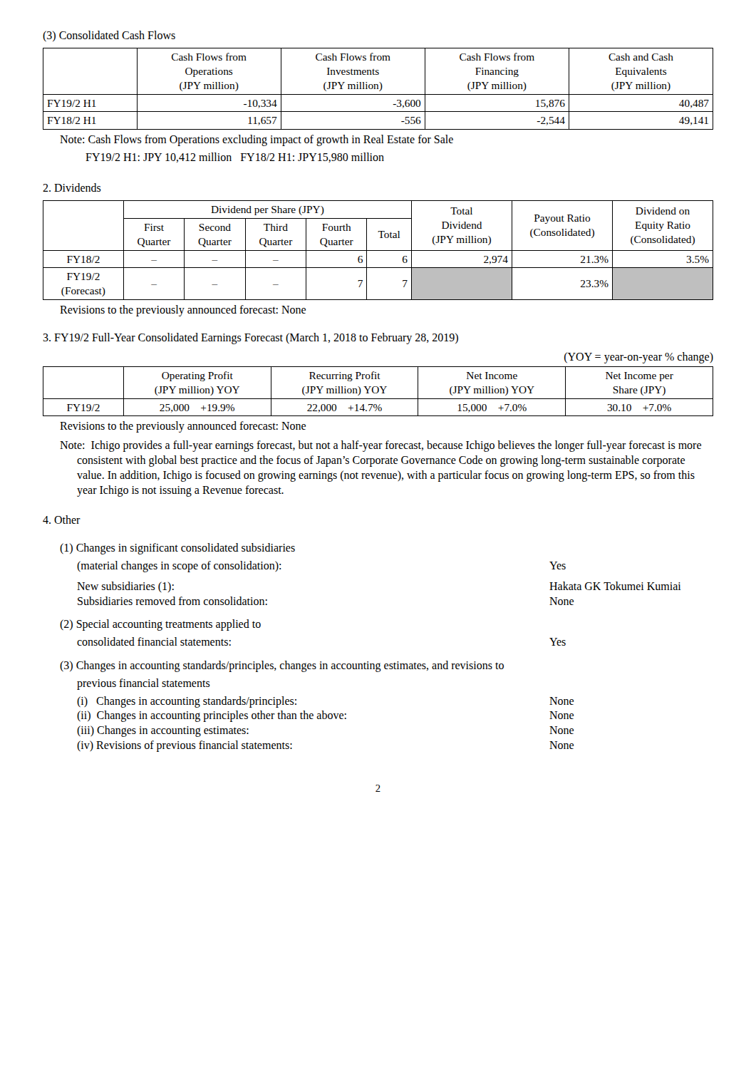(3) Consolidated Cash Flows
| | Cash Flows from Operations (JPY million) | Cash Flows from Investments (JPY million) | Cash Flows from Financing (JPY million) | Cash and Cash Equivalents (JPY million) |
| --- | --- | --- | --- | --- |
| FY19/2 H1 | -10,334 | -3,600 | 15,876 | 40,487 |
| FY18/2 H1 | 11,657 | -556 | -2,544 | 49,141 |
Note: Cash Flows from Operations excluding impact of growth in Real Estate for Sale
FY19/2 H1: JPY 10,412 million FY18/2 H1: JPY15,980 million
2. Dividends
| | Dividend per Share (JPY) | Total Dividend (JPY million) | Payout Ratio (Consolidated) | Dividend on Equity Ratio (Consolidated) |
| --- | --- | --- | --- | --- |
| First Quarter | Second Quarter | Third Quarter | Fourth Quarter | Total |
| FY18/2 | – | – | – | 6 | 6 | 2,974 | 21.3% | 3.5% |
| FY19/2 (Forecast) | – | – | – | 7 | 7 | | 23.3% | |
Revisions to the previously announced forecast: None
3. FY19/2 Full-Year Consolidated Earnings Forecast (March 1, 2018 to February 28, 2019)
(YOY = year-on-year % change)
| | Operating Profit (JPY million) YOY | Recurring Profit (JPY million) YOY | Net Income (JPY million) YOY | Net Income per Share (JPY) |
| --- | --- | --- | --- | --- |
| FY19/2 | 25,000 +19.9% | 22,000 +14.7% | 15,000 +7.0% | 30.10 +7.0% |
Revisions to the previously announced forecast: None
Note: Ichigo provides a full-year earnings forecast, but not a half-year forecast, because Ichigo believes the longer full-year forecast is more consistent with global best practice and the focus of Japan’s Corporate Governance Code on growing long-term sustainable corporate value. In addition, Ichigo is focused on growing earnings (not revenue), with a particular focus on growing long-term EPS, so from this year Ichigo is not issuing a Revenue forecast.
4. Other
(1) Changes in significant consolidated subsidiaries
(material changes in scope of consolidation): Yes
New subsidiaries (1): Hakata GK Tokumei Kumiai
Subsidiaries removed from consolidation: None
(2) Special accounting treatments applied to
consolidated financial statements: Yes
(3) Changes in accounting standards/principles, changes in accounting estimates, and revisions to
previous financial statements
(i) Changes in accounting standards/principles: None
(ii) Changes in accounting principles other than the above: None
(iii) Changes in accounting estimates: None
(iv) Revisions of previous financial statements: None
2